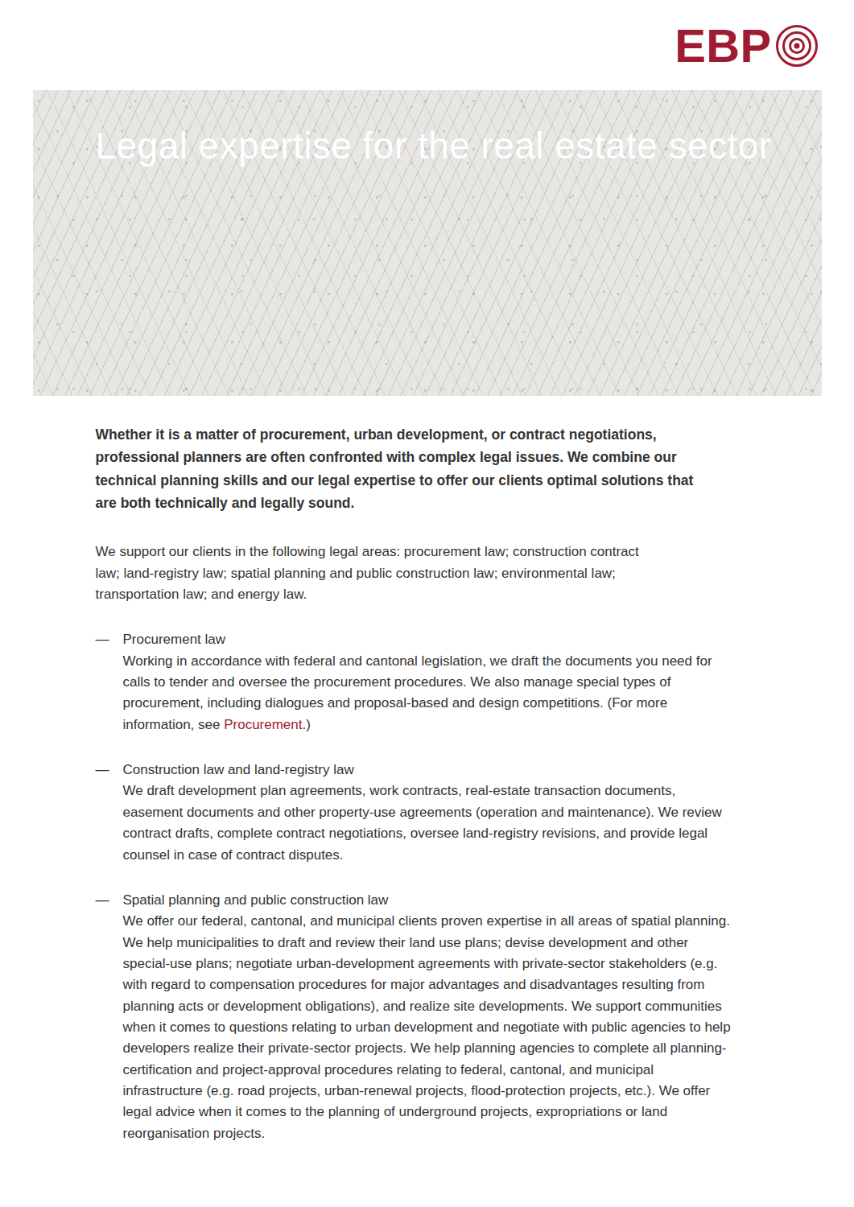EBP
Legal expertise for the real estate sector
Whether it is a matter of procurement, urban development, or contract negotiations, professional planners are often confronted with complex legal issues. We combine our technical planning skills and our legal expertise to offer our clients optimal solutions that are both technically and legally sound.
We support our clients in the following legal areas: procurement law; construction contract law; land-registry law; spatial planning and public construction law; environmental law; transportation law; and energy law.
Procurement law
Working in accordance with federal and cantonal legislation, we draft the documents you need for calls to tender and oversee the procurement procedures. We also manage special types of procurement, including dialogues and proposal-based and design competitions. (For more information, see Procurement.)
Construction law and land-registry law
We draft development plan agreements, work contracts, real-estate transaction documents, easement documents and other property-use agreements (operation and maintenance). We review contract drafts, complete contract negotiations, oversee land-registry revisions, and provide legal counsel in case of contract disputes.
Spatial planning and public construction law
We offer our federal, cantonal, and municipal clients proven expertise in all areas of spatial planning. We help municipalities to draft and review their land use plans; devise development and other special-use plans; negotiate urban-development agreements with private-sector stakeholders (e.g. with regard to compensation procedures for major advantages and disadvantages resulting from planning acts or development obligations), and realize site developments. We support communities when it comes to questions relating to urban development and negotiate with public agencies to help developers realize their private-sector projects. We help planning agencies to complete all planning-certification and project-approval procedures relating to federal, cantonal, and municipal infrastructure (e.g. road projects, urban-renewal projects, flood-protection projects, etc.). We offer legal advice when it comes to the planning of underground projects, expropriations or land reorganisation projects.